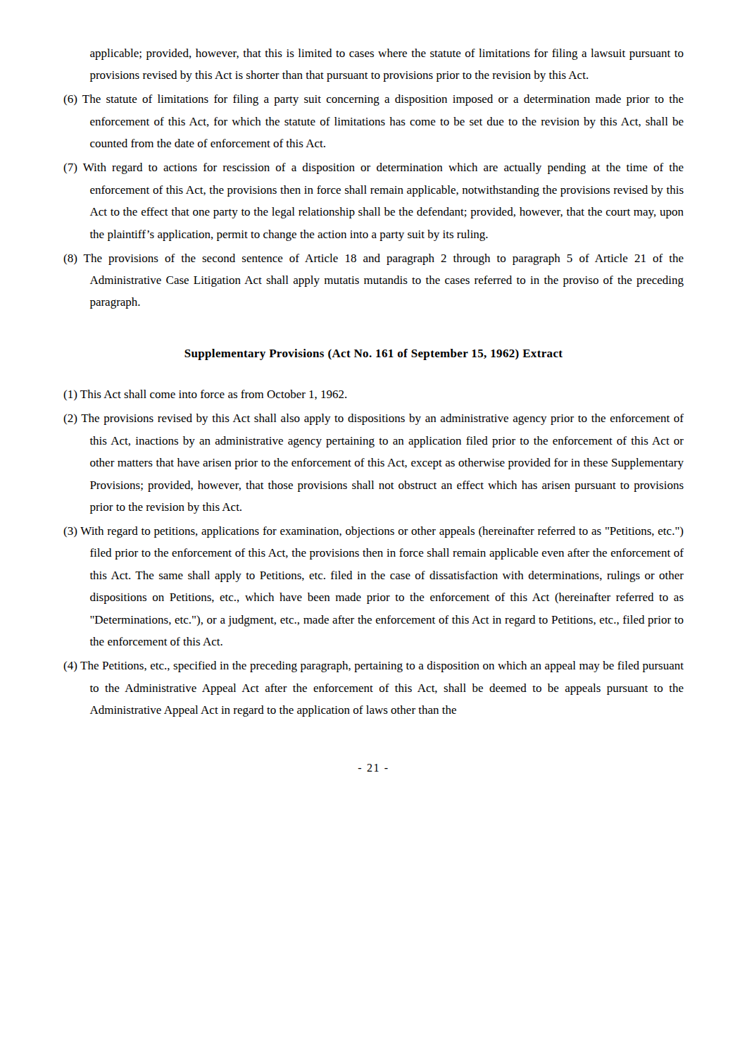applicable; provided, however, that this is limited to cases where the statute of limitations for filing a lawsuit pursuant to provisions revised by this Act is shorter than that pursuant to provisions prior to the revision by this Act.
(6) The statute of limitations for filing a party suit concerning a disposition imposed or a determination made prior to the enforcement of this Act, for which the statute of limitations has come to be set due to the revision by this Act, shall be counted from the date of enforcement of this Act.
(7) With regard to actions for rescission of a disposition or determination which are actually pending at the time of the enforcement of this Act, the provisions then in force shall remain applicable, notwithstanding the provisions revised by this Act to the effect that one party to the legal relationship shall be the defendant; provided, however, that the court may, upon the plaintiff’s application, permit to change the action into a party suit by its ruling.
(8) The provisions of the second sentence of Article 18 and paragraph 2 through to paragraph 5 of Article 21 of the Administrative Case Litigation Act shall apply mutatis mutandis to the cases referred to in the proviso of the preceding paragraph.
Supplementary Provisions (Act No. 161 of September 15, 1962) Extract
(1) This Act shall come into force as from October 1, 1962.
(2) The provisions revised by this Act shall also apply to dispositions by an administrative agency prior to the enforcement of this Act, inactions by an administrative agency pertaining to an application filed prior to the enforcement of this Act or other matters that have arisen prior to the enforcement of this Act, except as otherwise provided for in these Supplementary Provisions; provided, however, that those provisions shall not obstruct an effect which has arisen pursuant to provisions prior to the revision by this Act.
(3) With regard to petitions, applications for examination, objections or other appeals (hereinafter referred to as "Petitions, etc.") filed prior to the enforcement of this Act, the provisions then in force shall remain applicable even after the enforcement of this Act. The same shall apply to Petitions, etc. filed in the case of dissatisfaction with determinations, rulings or other dispositions on Petitions, etc., which have been made prior to the enforcement of this Act (hereinafter referred to as "Determinations, etc."), or a judgment, etc., made after the enforcement of this Act in regard to Petitions, etc., filed prior to the enforcement of this Act.
(4) The Petitions, etc., specified in the preceding paragraph, pertaining to a disposition on which an appeal may be filed pursuant to the Administrative Appeal Act after the enforcement of this Act, shall be deemed to be appeals pursuant to the Administrative Appeal Act in regard to the application of laws other than the
- 21 -